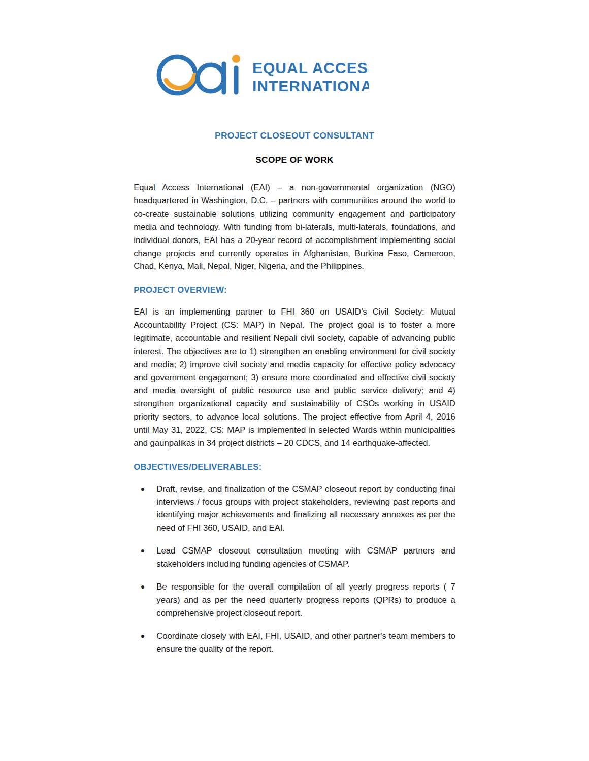EQUAL ACCESS INTERNATIONAL
PROJECT CLOSEOUT CONSULTANT
SCOPE OF WORK
Equal Access International (EAI) – a non-governmental organization (NGO) headquartered in Washington, D.C. – partners with communities around the world to co-create sustainable solutions utilizing community engagement and participatory media and technology. With funding from bi-laterals, multi-laterals, foundations, and individual donors, EAI has a 20-year record of accomplishment implementing social change projects and currently operates in Afghanistan, Burkina Faso, Cameroon, Chad, Kenya, Mali, Nepal, Niger, Nigeria, and the Philippines.
PROJECT OVERVIEW:
EAI is an implementing partner to FHI 360 on USAID’s Civil Society: Mutual Accountability Project (CS: MAP) in Nepal. The project goal is to foster a more legitimate, accountable and resilient Nepali civil society, capable of advancing public interest. The objectives are to 1) strengthen an enabling environment for civil society and media; 2) improve civil society and media capacity for effective policy advocacy and government engagement; 3) ensure more coordinated and effective civil society and media oversight of public resource use and public service delivery; and 4) strengthen organizational capacity and sustainability of CSOs working in USAID priority sectors, to advance local solutions. The project effective from April 4, 2016 until May 31, 2022, CS: MAP is implemented in selected Wards within municipalities and gaunpalikas in 34 project districts – 20 CDCS, and 14 earthquake-affected.
OBJECTIVES/DELIVERABLES:
Draft, revise, and finalization of the CSMAP closeout report by conducting final interviews / focus groups with project stakeholders, reviewing past reports and identifying major achievements and finalizing all necessary annexes as per the need of FHI 360, USAID, and EAI.
Lead CSMAP closeout consultation meeting with CSMAP partners and stakeholders including funding agencies of CSMAP.
Be responsible for the overall compilation of all yearly progress reports ( 7 years) and as per the need quarterly progress reports (QPRs) to produce a comprehensive project closeout report.
Coordinate closely with EAI, FHI, USAID, and other partner's team members to ensure the quality of the report.